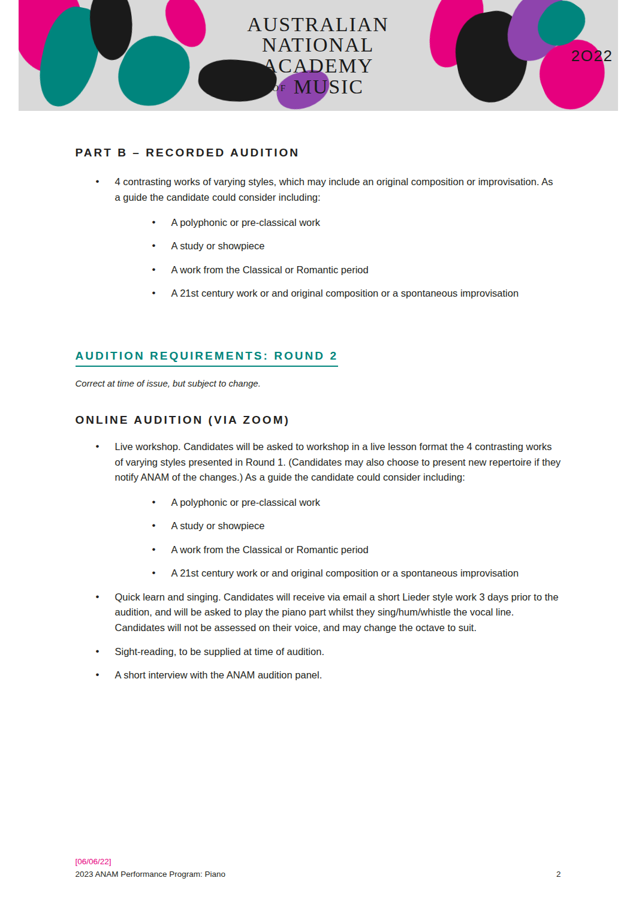AUSTRALIAN NATIONAL ACADEMY OF MUSIC
2O22
PART B – RECORDED AUDITION
4 contrasting works of varying styles, which may include an original composition or improvisation. As a guide the candidate could consider including:
A polyphonic or pre-classical work
A study or showpiece
A work from the Classical or Romantic period
A 21st century work or and original composition or a spontaneous improvisation
AUDITION REQUIREMENTS: ROUND 2
Correct at time of issue, but subject to change.
ONLINE AUDITION (VIA ZOOM)
Live workshop. Candidates will be asked to workshop in a live lesson format the 4 contrasting works of varying styles presented in Round 1. (Candidates may also choose to present new repertoire if they notify ANAM of the changes.) As a guide the candidate could consider including:
A polyphonic or pre-classical work
A study or showpiece
A work from the Classical or Romantic period
A 21st century work or and original composition or a spontaneous improvisation
Quick learn and singing. Candidates will receive via email a short Lieder style work 3 days prior to the audition, and will be asked to play the piano part whilst they sing/hum/whistle the vocal line. Candidates will not be assessed on their voice, and may change the octave to suit.
Sight-reading, to be supplied at time of audition.
A short interview with the ANAM audition panel.
[06/06/22] 2023 ANAM Performance Program: Piano
2